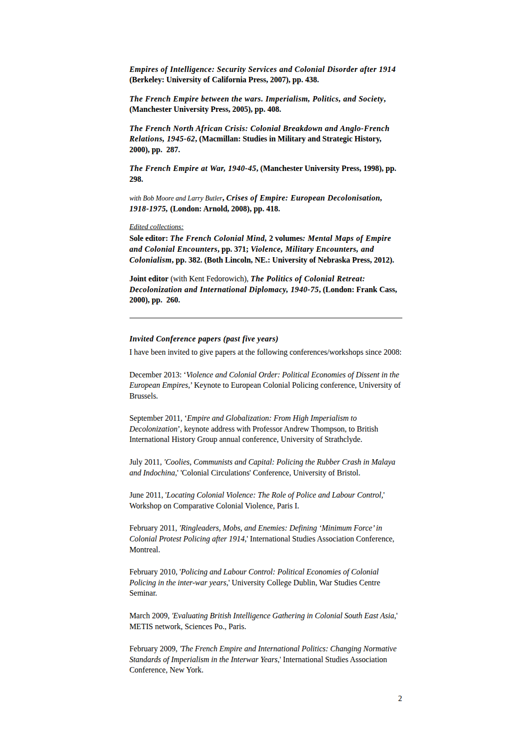Empires of Intelligence: Security Services and Colonial Disorder after 1914 (Berkeley: University of California Press, 2007), pp. 438.
The French Empire between the wars. Imperialism, Politics, and Society, (Manchester University Press, 2005), pp. 408.
The French North African Crisis: Colonial Breakdown and Anglo-French Relations, 1945-62, (Macmillan: Studies in Military and Strategic History, 2000), pp. 287.
The French Empire at War, 1940-45, (Manchester University Press, 1998), pp. 298.
with Bob Moore and Larry Butler, Crises of Empire: European Decolonisation, 1918-1975, (London: Arnold, 2008), pp. 418.
Edited collections:
Sole editor: The French Colonial Mind, 2 volumes: Mental Maps of Empire and Colonial Encounters, pp. 371; Violence, Military Encounters, and Colonialism, pp. 382. (Both Lincoln, NE.: University of Nebraska Press, 2012).
Joint editor (with Kent Fedorowich), The Politics of Colonial Retreat: Decolonization and International Diplomacy, 1940-75, (London: Frank Cass, 2000), pp. 260.
Invited Conference papers (past five years)
I have been invited to give papers at the following conferences/workshops since 2008:
December 2013: ‘Violence and Colonial Order: Political Economies of Dissent in the European Empires,’ Keynote to European Colonial Policing conference, University of Brussels.
September 2011, ‘Empire and Globalization: From High Imperialism to Decolonization’, keynote address with Professor Andrew Thompson, to British International History Group annual conference, University of Strathclyde.
July 2011, 'Coolies, Communists and Capital: Policing the Rubber Crash in Malaya and Indochina,' 'Colonial Circulations' Conference, University of Bristol.
June 2011, 'Locating Colonial Violence: The Role of Police and Labour Control,' Workshop on Comparative Colonial Violence, Paris I.
February 2011, 'Ringleaders, Mobs, and Enemies: Defining ‘Minimum Force’ in Colonial Protest Policing after 1914,' International Studies Association Conference, Montreal.
February 2010, 'Policing and Labour Control: Political Economies of Colonial Policing in the inter-war years,' University College Dublin, War Studies Centre Seminar.
March 2009, 'Evaluating British Intelligence Gathering in Colonial South East Asia,' METIS network, Sciences Po., Paris.
February 2009, 'The French Empire and International Politics: Changing Normative Standards of Imperialism in the Interwar Years,' International Studies Association Conference, New York.
2